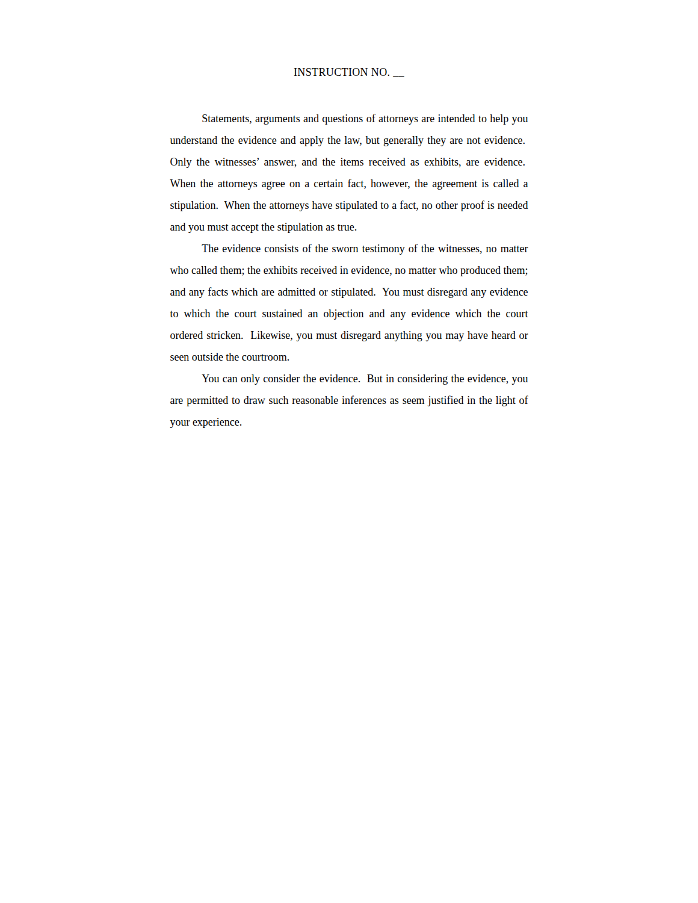INSTRUCTION NO. __
Statements, arguments and questions of attorneys are intended to help you understand the evidence and apply the law, but generally they are not evidence. Only the witnesses’ answer, and the items received as exhibits, are evidence. When the attorneys agree on a certain fact, however, the agreement is called a stipulation. When the attorneys have stipulated to a fact, no other proof is needed and you must accept the stipulation as true.
The evidence consists of the sworn testimony of the witnesses, no matter who called them; the exhibits received in evidence, no matter who produced them; and any facts which are admitted or stipulated. You must disregard any evidence to which the court sustained an objection and any evidence which the court ordered stricken. Likewise, you must disregard anything you may have heard or seen outside the courtroom.
You can only consider the evidence. But in considering the evidence, you are permitted to draw such reasonable inferences as seem justified in the light of your experience.